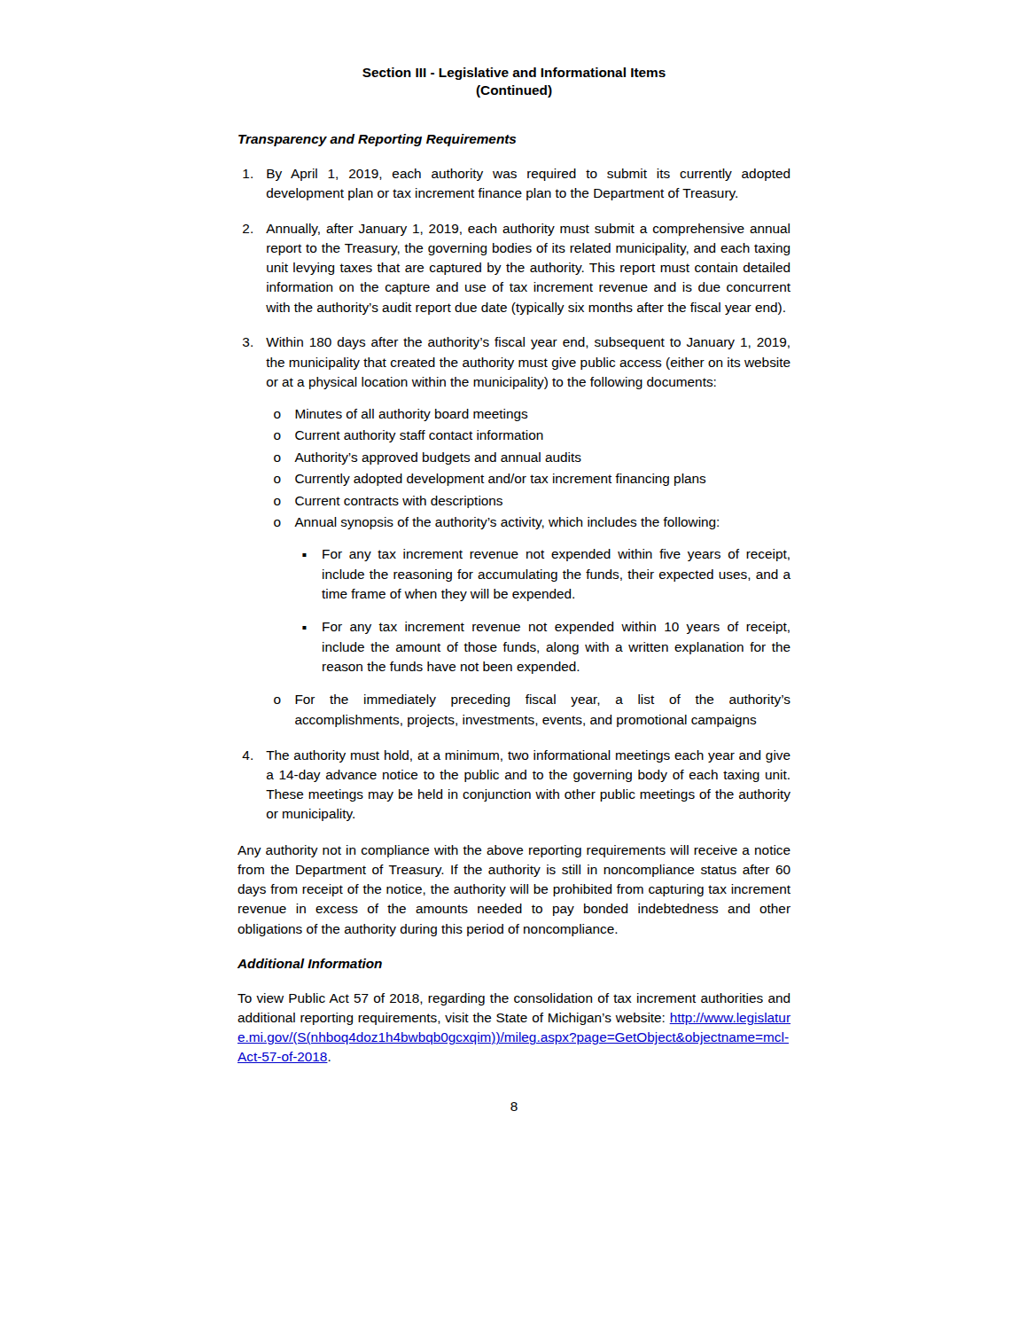Section III - Legislative and Informational Items
(Continued)
Transparency and Reporting Requirements
By April 1, 2019, each authority was required to submit its currently adopted development plan or tax increment finance plan to the Department of Treasury.
Annually, after January 1, 2019, each authority must submit a comprehensive annual report to the Treasury, the governing bodies of its related municipality, and each taxing unit levying taxes that are captured by the authority. This report must contain detailed information on the capture and use of tax increment revenue and is due concurrent with the authority’s audit report due date (typically six months after the fiscal year end).
Within 180 days after the authority’s fiscal year end, subsequent to January 1, 2019, the municipality that created the authority must give public access (either on its website or at a physical location within the municipality) to the following documents:
Minutes of all authority board meetings
Current authority staff contact information
Authority’s approved budgets and annual audits
Currently adopted development and/or tax increment financing plans
Current contracts with descriptions
Annual synopsis of the authority’s activity, which includes the following:
For any tax increment revenue not expended within five years of receipt, include the reasoning for accumulating the funds, their expected uses, and a time frame of when they will be expended.
For any tax increment revenue not expended within 10 years of receipt, include the amount of those funds, along with a written explanation for the reason the funds have not been expended.
For the immediately preceding fiscal year, a list of the authority’s accomplishments, projects, investments, events, and promotional campaigns
The authority must hold, at a minimum, two informational meetings each year and give a 14-day advance notice to the public and to the governing body of each taxing unit. These meetings may be held in conjunction with other public meetings of the authority or municipality.
Any authority not in compliance with the above reporting requirements will receive a notice from the Department of Treasury. If the authority is still in noncompliance status after 60 days from receipt of the notice, the authority will be prohibited from capturing tax increment revenue in excess of the amounts needed to pay bonded indebtedness and other obligations of the authority during this period of noncompliance.
Additional Information
To view Public Act 57 of 2018, regarding the consolidation of tax increment authorities and additional reporting requirements, visit the State of Michigan’s website: http://www.legislature.mi.gov/(S(nhboq4doz1h4bwbqb0gcxqim))/mileg.aspx?page=GetObject&objectname=mcl-Act-57-of-2018.
8